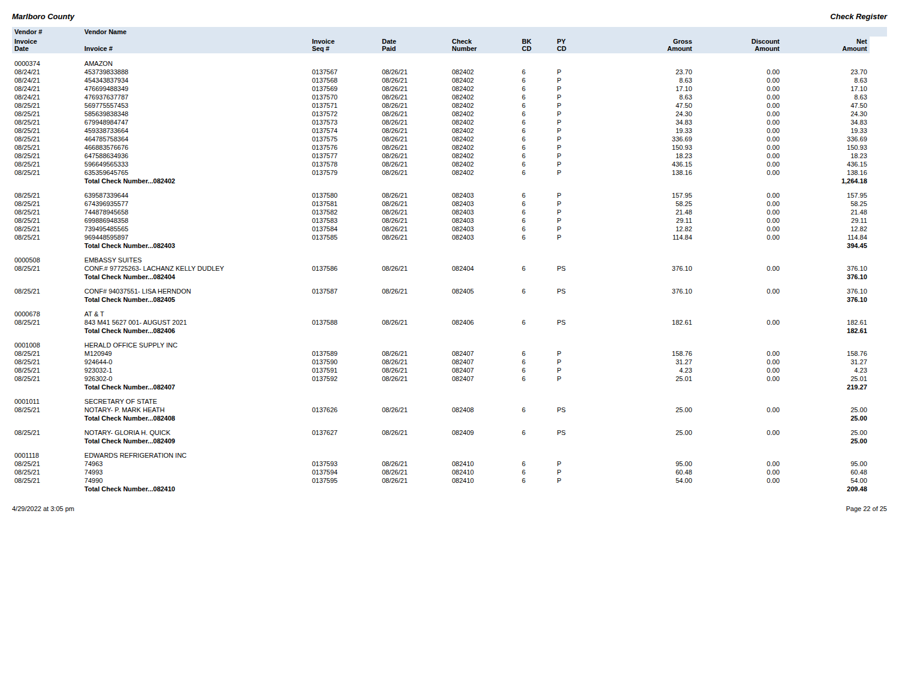Marlboro County Check Register
| Vendor # | Vendor Name | | | | | | | | |
| --- | --- | --- | --- | --- | --- | --- | --- | --- | --- |
| Invoice Date | Invoice # | Invoice Seq # | Date Paid | Check Number | BK CD | PY CD | Gross Amount | Discount Amount | Net Amount |
| 0000374 | AMAZON |
| 08/24/21 | 453739833888 | 0137567 | 08/26/21 | 082402 | 6 | P | 23.70 | 0.00 | 23.70 |
| 08/24/21 | 454343837934 | 0137568 | 08/26/21 | 082402 | 6 | P | 8.63 | 0.00 | 8.63 |
| 08/24/21 | 476699488349 | 0137569 | 08/26/21 | 082402 | 6 | P | 17.10 | 0.00 | 17.10 |
| 08/24/21 | 476937637787 | 0137570 | 08/26/21 | 082402 | 6 | P | 8.63 | 0.00 | 8.63 |
| 08/25/21 | 569775557453 | 0137571 | 08/26/21 | 082402 | 6 | P | 47.50 | 0.00 | 47.50 |
| 08/25/21 | 585639838348 | 0137572 | 08/26/21 | 082402 | 6 | P | 24.30 | 0.00 | 24.30 |
| 08/25/21 | 679948984747 | 0137573 | 08/26/21 | 082402 | 6 | P | 34.83 | 0.00 | 34.83 |
| 08/25/21 | 459338733664 | 0137574 | 08/26/21 | 082402 | 6 | P | 19.33 | 0.00 | 19.33 |
| 08/25/21 | 464785758364 | 0137575 | 08/26/21 | 082402 | 6 | P | 336.69 | 0.00 | 336.69 |
| 08/25/21 | 466883576676 | 0137576 | 08/26/21 | 082402 | 6 | P | 150.93 | 0.00 | 150.93 |
| 08/25/21 | 647588634936 | 0137577 | 08/26/21 | 082402 | 6 | P | 18.23 | 0.00 | 18.23 |
| 08/25/21 | 596649565333 | 0137578 | 08/26/21 | 082402 | 6 | P | 436.15 | 0.00 | 436.15 |
| 08/25/21 | 635359645765 | 0137579 | 08/26/21 | 082402 | 6 | P | 138.16 | 0.00 | 138.16 |
| | Total Check Number...082402 | | | | | | | | 1,264.18 |
| 08/25/21 | 639587339644 | 0137580 | 08/26/21 | 082403 | 6 | P | 157.95 | 0.00 | 157.95 |
| 08/25/21 | 674396935577 | 0137581 | 08/26/21 | 082403 | 6 | P | 58.25 | 0.00 | 58.25 |
| 08/25/21 | 744878945658 | 0137582 | 08/26/21 | 082403 | 6 | P | 21.48 | 0.00 | 21.48 |
| 08/25/21 | 699886948358 | 0137583 | 08/26/21 | 082403 | 6 | P | 29.11 | 0.00 | 29.11 |
| 08/25/21 | 739495485565 | 0137584 | 08/26/21 | 082403 | 6 | P | 12.82 | 0.00 | 12.82 |
| 08/25/21 | 969448595897 | 0137585 | 08/26/21 | 082403 | 6 | P | 114.84 | 0.00 | 114.84 |
| | Total Check Number...082403 | | | | | | | | 394.45 |
| 0000508 | EMBASSY SUITES |
| 08/25/21 | CONF.# 97725263- LACHANZ KELLY DUDLEY | 0137586 | 08/26/21 | 082404 | 6 | PS | 376.10 | 0.00 | 376.10 |
| | Total Check Number...082404 | | | | | | | | 376.10 |
| 08/25/21 | CONF# 94037551- LISA HERNDON | 0137587 | 08/26/21 | 082405 | 6 | PS | 376.10 | 0.00 | 376.10 |
| | Total Check Number...082405 | | | | | | | | 376.10 |
| 0000678 | AT & T |
| 08/25/21 | 843 M41 5627 001- AUGUST 2021 | 0137588 | 08/26/21 | 082406 | 6 | PS | 182.61 | 0.00 | 182.61 |
| | Total Check Number...082406 | | | | | | | | 182.61 |
| 0001008 | HERALD OFFICE SUPPLY INC |
| 08/25/21 | M120949 | 0137589 | 08/26/21 | 082407 | 6 | P | 158.76 | 0.00 | 158.76 |
| 08/25/21 | 924644-0 | 0137590 | 08/26/21 | 082407 | 6 | P | 31.27 | 0.00 | 31.27 |
| 08/25/21 | 923032-1 | 0137591 | 08/26/21 | 082407 | 6 | P | 4.23 | 0.00 | 4.23 |
| 08/25/21 | 926302-0 | 0137592 | 08/26/21 | 082407 | 6 | P | 25.01 | 0.00 | 25.01 |
| | Total Check Number...082407 | | | | | | | | 219.27 |
| 0001011 | SECRETARY OF STATE |
| 08/25/21 | NOTARY- P. MARK HEATH | 0137626 | 08/26/21 | 082408 | 6 | PS | 25.00 | 0.00 | 25.00 |
| | Total Check Number...082408 | | | | | | | | 25.00 |
| 08/25/21 | NOTARY- GLORIA H. QUICK | 0137627 | 08/26/21 | 082409 | 6 | PS | 25.00 | 0.00 | 25.00 |
| | Total Check Number...082409 | | | | | | | | 25.00 |
| 0001118 | EDWARDS REFRIGERATION INC |
| 08/25/21 | 74963 | 0137593 | 08/26/21 | 082410 | 6 | P | 95.00 | 0.00 | 95.00 |
| 08/25/21 | 74993 | 0137594 | 08/26/21 | 082410 | 6 | P | 60.48 | 0.00 | 60.48 |
| 08/25/21 | 74990 | 0137595 | 08/26/21 | 082410 | 6 | P | 54.00 | 0.00 | 54.00 |
| | Total Check Number...082410 | | | | | | | | 209.48 |
4/29/2022 at 3:05 pm Page 22 of 25